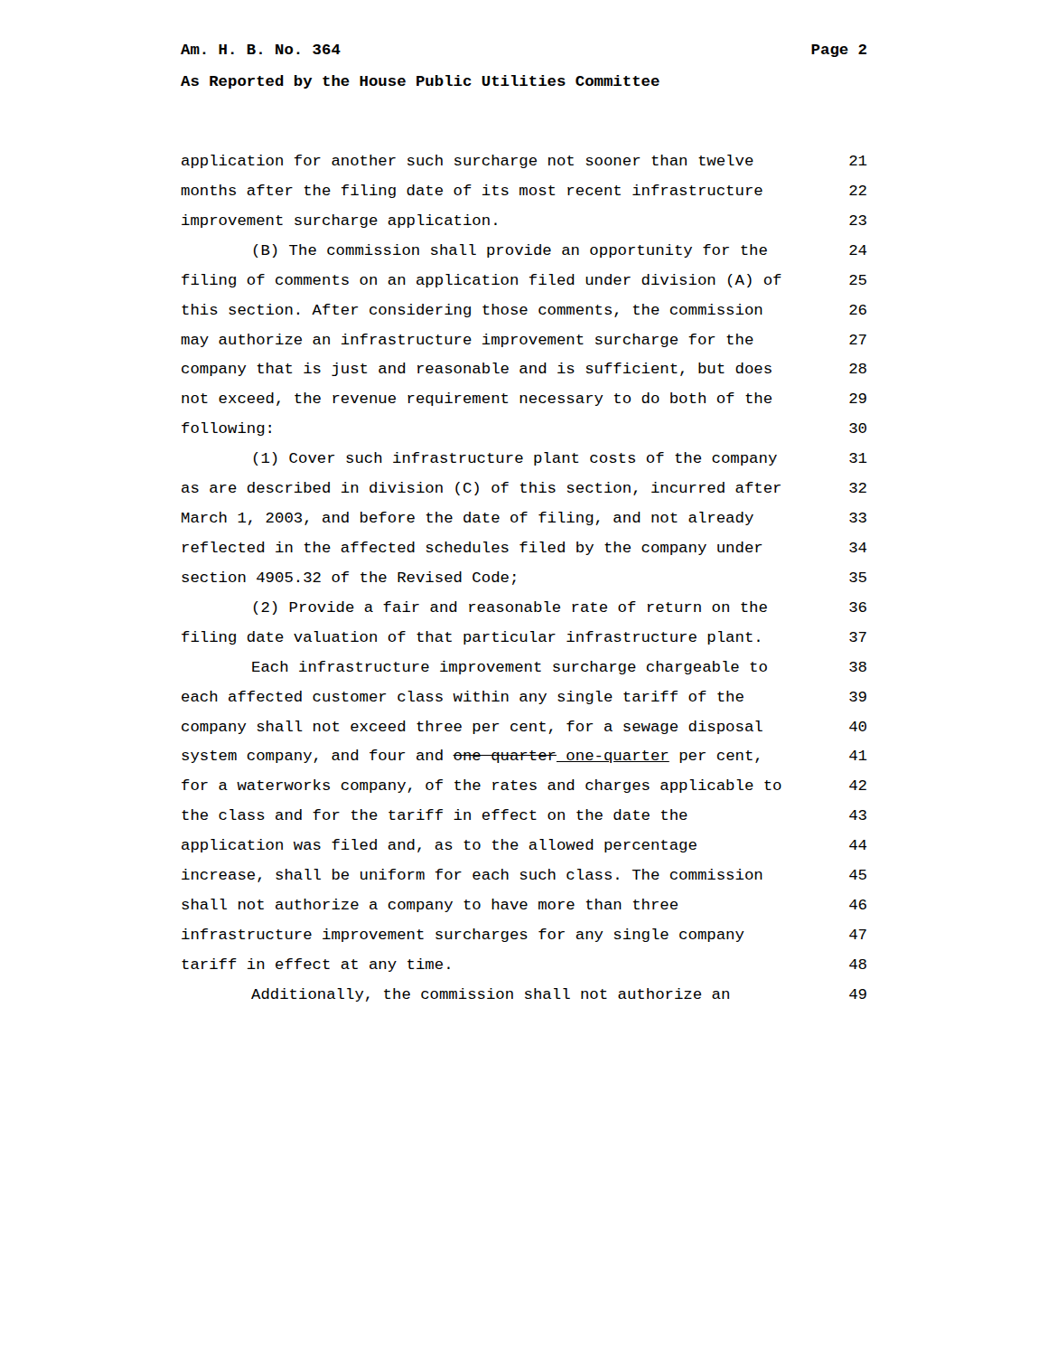Am. H. B. No. 364 Page 2
As Reported by the House Public Utilities Committee
application for another such surcharge not sooner than twelve 21
months after the filing date of its most recent infrastructure 22
improvement surcharge application. 23
(B) The commission shall provide an opportunity for the 24
filing of comments on an application filed under division (A) of 25
this section. After considering those comments, the commission 26
may authorize an infrastructure improvement surcharge for the 27
company that is just and reasonable and is sufficient, but does 28
not exceed, the revenue requirement necessary to do both of the 29
following: 30
(1) Cover such infrastructure plant costs of the company 31
as are described in division (C) of this section, incurred after 32
March 1, 2003, and before the date of filing, and not already 33
reflected in the affected schedules filed by the company under 34
section 4905.32 of the Revised Code; 35
(2) Provide a fair and reasonable rate of return on the 36
filing date valuation of that particular infrastructure plant. 37
Each infrastructure improvement surcharge chargeable to 38
each affected customer class within any single tariff of the 39
company shall not exceed three per cent, for a sewage disposal 40
system company, and four and one quarter one-quarter per cent, 41
for a waterworks company, of the rates and charges applicable to 42
the class and for the tariff in effect on the date the 43
application was filed and, as to the allowed percentage 44
increase, shall be uniform for each such class. The commission 45
shall not authorize a company to have more than three 46
infrastructure improvement surcharges for any single company 47
tariff in effect at any time. 48
Additionally, the commission shall not authorize an 49